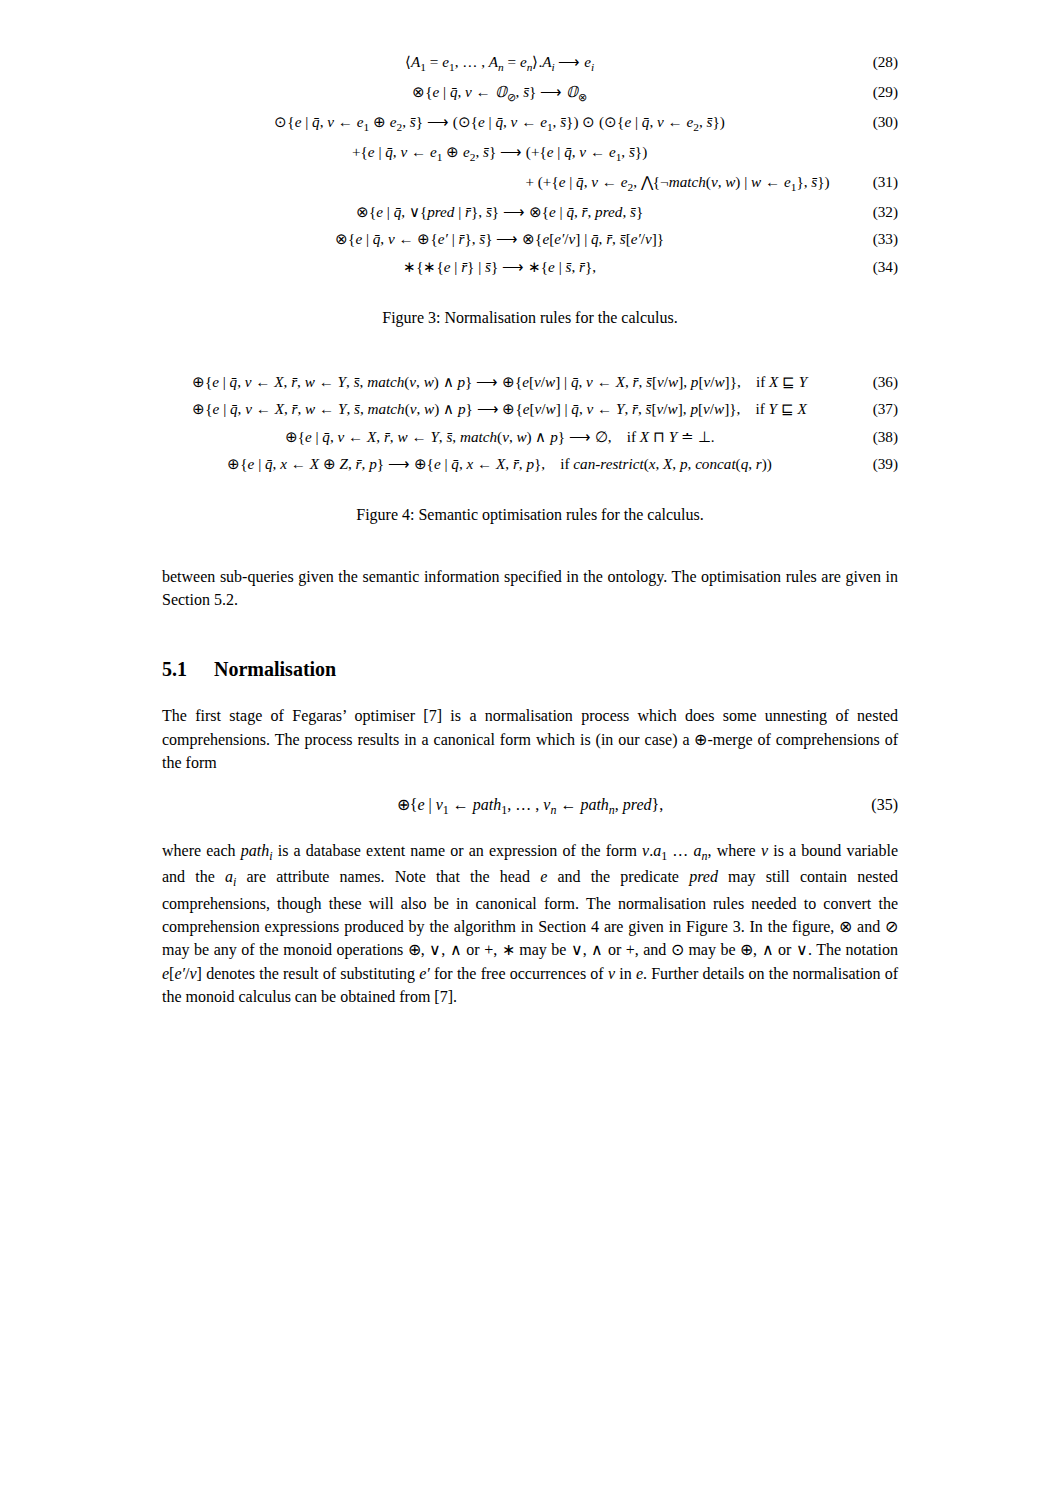| ⟨ A 1 = e 1 , … , A n = e n ⟩. A i ⟶ e i | (28) |
| ⊗{ e / q̄ , v ← 𝕆 ⊘ , s̄ } ⟶ 𝕆 ⊗ | (29) |
| ⊙{ e / q̄ , v ← e 1 ⊕ e 2 , s̄ } ⟶ (⊙{ e / q̄ , v ← e 1 , s̄ }) ⊙ (⊙{ e / q̄ , v ← e 2 , s̄ }) | (30) |
| +{ e / q̄ , v ← e 1 ⊕ e 2 , s̄ } ⟶ (+{ e / q̄ , v ← e 1 , s̄ }) | |
| + (+{ e / q̄ , v ← e 2 , ⋀{¬ match ( v , w ) / w ← e 1 }, s̄ }) | (31) |
| ⊗{ e / q̄ , ∨{ pred / r̄ }, s̄ } ⟶ ⊗{ e / q̄ , r̄ , pred , s̄ } | (32) |
| ⊗{ e / q̄ , v ← ⊕{ e′ / r̄ }, s̄ } ⟶ ⊗{ e [ e′ / v ] / q̄ , r̄ , s̄ [ e′ / v ]} | (33) |
| ∗{∗{ e / r̄ } / s̄ } ⟶ ∗{ e / s̄ , r̄ }, | (34) |
Figure 3: Normalisation rules for the calculus.
| ⊕{ e / q̄ , v ← X , r̄ , w ← Y , s̄ , match ( v , w ) ∧ p } ⟶ ⊕{ e [ v / w ] / q̄ , v ← X , r̄ , s̄ [ v / w ], p [ v / w ]}, if X ⊑ Y | (36) |
| ⊕{ e / q̄ , v ← X , r̄ , w ← Y , s̄ , match ( v , w ) ∧ p } ⟶ ⊕{ e [ v / w ] / q̄ , v ← Y , r̄ , s̄ [ v / w ], p [ v / w ]}, if Y ⊑ X | (37) |
| ⊕{ e / q̄ , v ← X , r̄ , w ← Y , s̄ , match ( v , w ) ∧ p } ⟶ ∅, if X ⊓ Y ≐ ⊥. | (38) |
| ⊕{ e / q̄ , x ← X ⊕ Z , r̄ , p } ⟶ ⊕{ e / q̄ , x ← X , r̄ , p }, if can-restrict ( x , X , p , concat ( q , r )) | (39) |
Figure 4: Semantic optimisation rules for the calculus.
between sub-queries given the semantic information specified in the ontology. The optimisation rules are given in Section 5.2.
5.1 Normalisation
The first stage of Fegaras’ optimiser [7] is a normalisation process which does some unnesting of nested comprehensions. The process results in a canonical form which is (in our case) a ⊕-merge of comprehensions of the form
⊕{e | v1 ← path1, … , vn ← pathn, pred},(35)
where each pathi is a database extent name or an expression of the form v.a1 … an, where v is a bound variable and the ai are attribute names. Note that the head e and the predicate pred may still contain nested comprehensions, though these will also be in canonical form. The normalisation rules needed to convert the comprehension expressions produced by the algorithm in Section 4 are given in Figure 3. In the figure, ⊗ and ⊘ may be any of the monoid operations ⊕, ∨, ∧ or +, ∗ may be ∨, ∧ or +, and ⊙ may be ⊕, ∧ or ∨. The notation e[e′/v] denotes the result of substituting e′ for the free occurrences of v in e. Further details on the normalisation of the monoid calculus can be obtained from [7].